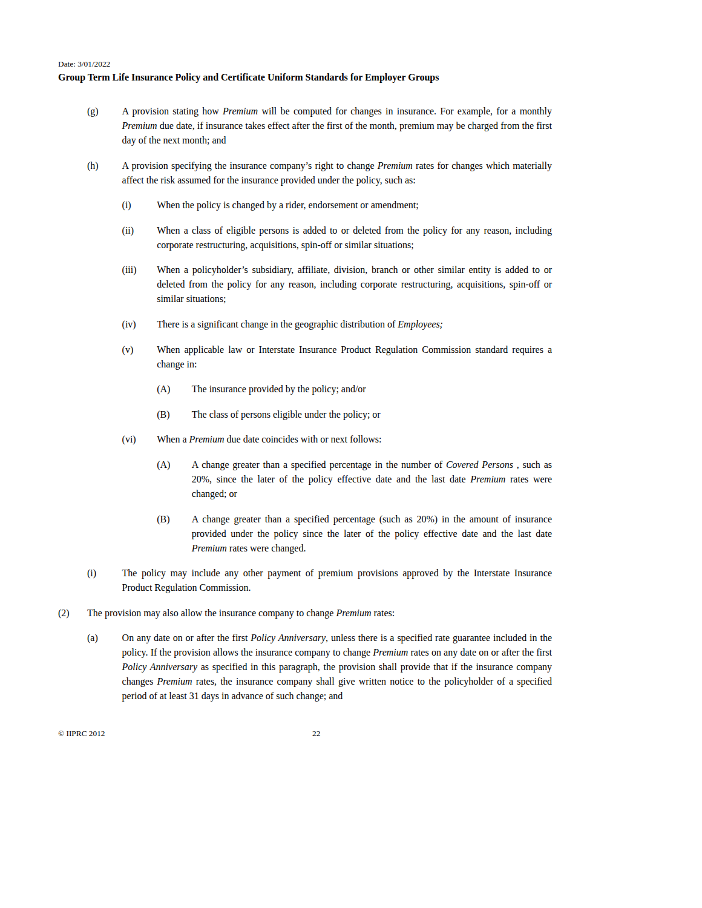Date: 3/01/2022
Group Term Life Insurance Policy and Certificate Uniform Standards for Employer Groups
(g) A provision stating how Premium will be computed for changes in insurance. For example, for a monthly Premium due date, if insurance takes effect after the first of the month, premium may be charged from the first day of the next month; and
(h) A provision specifying the insurance company’s right to change Premium rates for changes which materially affect the risk assumed for the insurance provided under the policy, such as:
(i) When the policy is changed by a rider, endorsement or amendment;
(ii) When a class of eligible persons is added to or deleted from the policy for any reason, including corporate restructuring, acquisitions, spin-off or similar situations;
(iii) When a policyholder’s subsidiary, affiliate, division, branch or other similar entity is added to or deleted from the policy for any reason, including corporate restructuring, acquisitions, spin-off or similar situations;
(iv) There is a significant change in the geographic distribution of Employees;
(v) When applicable law or Interstate Insurance Product Regulation Commission standard requires a change in:
(A) The insurance provided by the policy; and/or
(B) The class of persons eligible under the policy; or
(vi) When a Premium due date coincides with or next follows:
(A) A change greater than a specified percentage in the number of Covered Persons , such as 20%, since the later of the policy effective date and the last date Premium rates were changed; or
(B) A change greater than a specified percentage (such as 20%) in the amount of insurance provided under the policy since the later of the policy effective date and the last date Premium rates were changed.
(i) The policy may include any other payment of premium provisions approved by the Interstate Insurance Product Regulation Commission.
(2) The provision may also allow the insurance company to change Premium rates:
(a) On any date on or after the first Policy Anniversary, unless there is a specified rate guarantee included in the policy. If the provision allows the insurance company to change Premium rates on any date on or after the first Policy Anniversary as specified in this paragraph, the provision shall provide that if the insurance company changes Premium rates, the insurance company shall give written notice to the policyholder of a specified period of at least 31 days in advance of such change; and
© IIPRC 2012 22